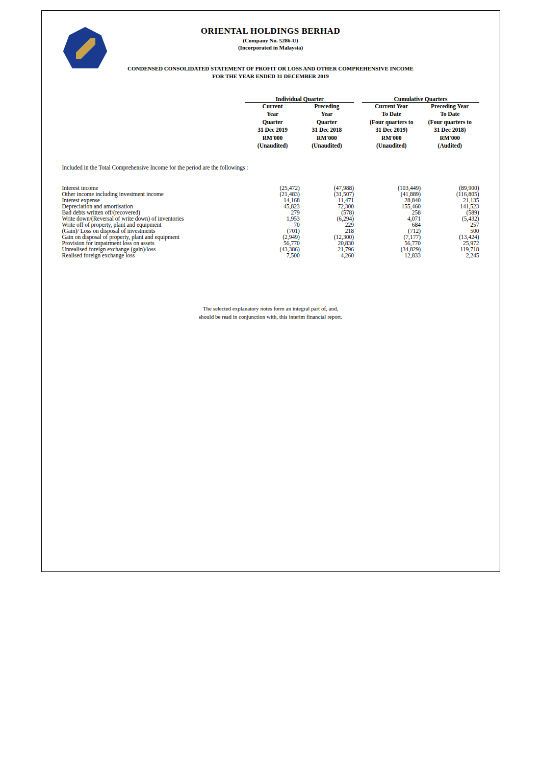ORIENTAL HOLDINGS BERHAD
(Company No. 5286-U)
(Incorporated in Malaysia)
CONDENSED CONSOLIDATED STATEMENT OF PROFIT OR LOSS AND OTHER COMPREHENSIVE INCOME
FOR THE YEAR ENDED 31 DECEMBER 2019
| | Individual Quarter | | Cumulative Quarters |
| --- | --- | --- | --- |
| | Current Year Quarter 31 Dec 2019 RM'000 (Unaudited) | Preceding Year Quarter 31 Dec 2018 RM'000 (Unaudited) | | Current Year To Date (Four quarters to 31 Dec 2019) RM'000 (Unaudited) | Preceding Year To Date (Four quarters to 31 Dec 2018) RM'000 (Audited) |
| Included in the Total Comprehensive Income for the period are the followings : |
| Interest income | (25,472) | (47,988) | | (103,449) | (89,900) |
| Other income including investment income | (21,483) | (31,507) | | (41,889) | (116,805) |
| Interest expense | 14,168 | 11,471 | | 28,840 | 21,135 |
| Depreciation and amortisation | 45,823 | 72,300 | | 155,460 | 141,523 |
| Bad debts written off/(recovered) | 279 | (578) | | 258 | (589) |
| Write down/(Reversal of write down) of inventories | 1,953 | (6,294) | | 4,071 | (5,432) |
| Write off of property, plant and equipment | 70 | 229 | | 684 | 257 |
| (Gain)/ Loss on disposal of investments | (701) | 218 | | (712) | 500 |
| Gain on disposal of property, plant and equipment | (2,949) | (12,300) | | (7,177) | (13,424) |
| Provision for impairment loss on assets | 56,770 | 20,830 | | 56,770 | 25,972 |
| Unrealised foreign exchange (gain)/loss | (43,386) | 21,796 | | (34,829) | 119,718 |
| Realised foreign exchange loss | 7,500 | 4,260 | | 12,833 | 2,245 |
The selected explanatory notes form an integral part of, and,
should be read in conjunction with, this interim financial report.